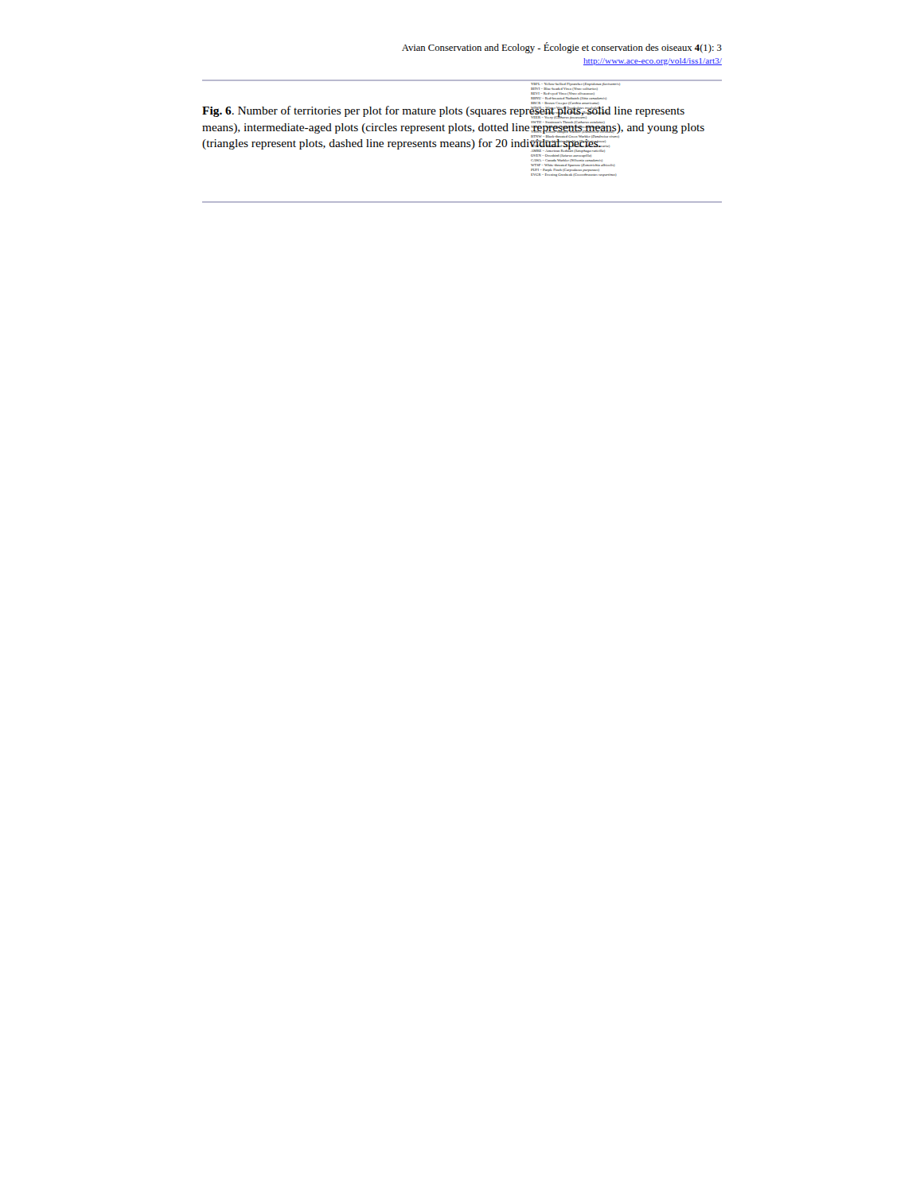Avian Conservation and Ecology - Écologie et conservation des oiseaux 4(1): 3
http://www.ace-eco.org/vol4/iss1/art3/
Fig. 6. Number of territories per plot for mature plots (squares represent plots, solid line represents means), intermediate-aged plots (circles represent plots, dotted line represents means), and young plots (triangles represent plots, dashed line represents means) for 20 individual species.
YBFL = Yellow-bellied Flycatcher (Empidonax flaviventris)
BHVI = Blue-headed Vireo (Vireo solitarius)
REVI = Red-eyed Vireo (Vireo olivaceous)
RBNU = Red-breasted Nuthatch (Sitta canadensis)
BRCR = Brown Creeper (Certhia americana)
WIWR = Winter Wren (Troglodytes troglodytes)
GCKI = Golden-crowned Kinglet (Regulus satrapa)
VEER = Veery (Catharus fuscescens)
SWTH = Swainson's Thrush (Catharus ustulatus)
NAWA = Nashville Warbler (Vermivora ruficapila)
YRWA = Yellow-rumped Warbler (Dendroica coronata)
BTNW = Black-throated Green Warbler (Dendroica virens)
BLBW = Blackburnian Warbler (Dendroica fusca)
BAWW = Black-and-white Warbler (Mniotilta varia)
AMRE = American Redstart (Setophaga ruticilla)
OVEN = Ovenbird (Seiurus aurocapilla)
CAWA = Canada Warbler (Wilsonia canadensis)
WTSP = White-throated Sparrow (Zonotrichia albicolis)
PUFI = Purple Finch (Carpodacus purpureus)
EVGR = Evening Grosbeak (Coccothraustes vespertinus)